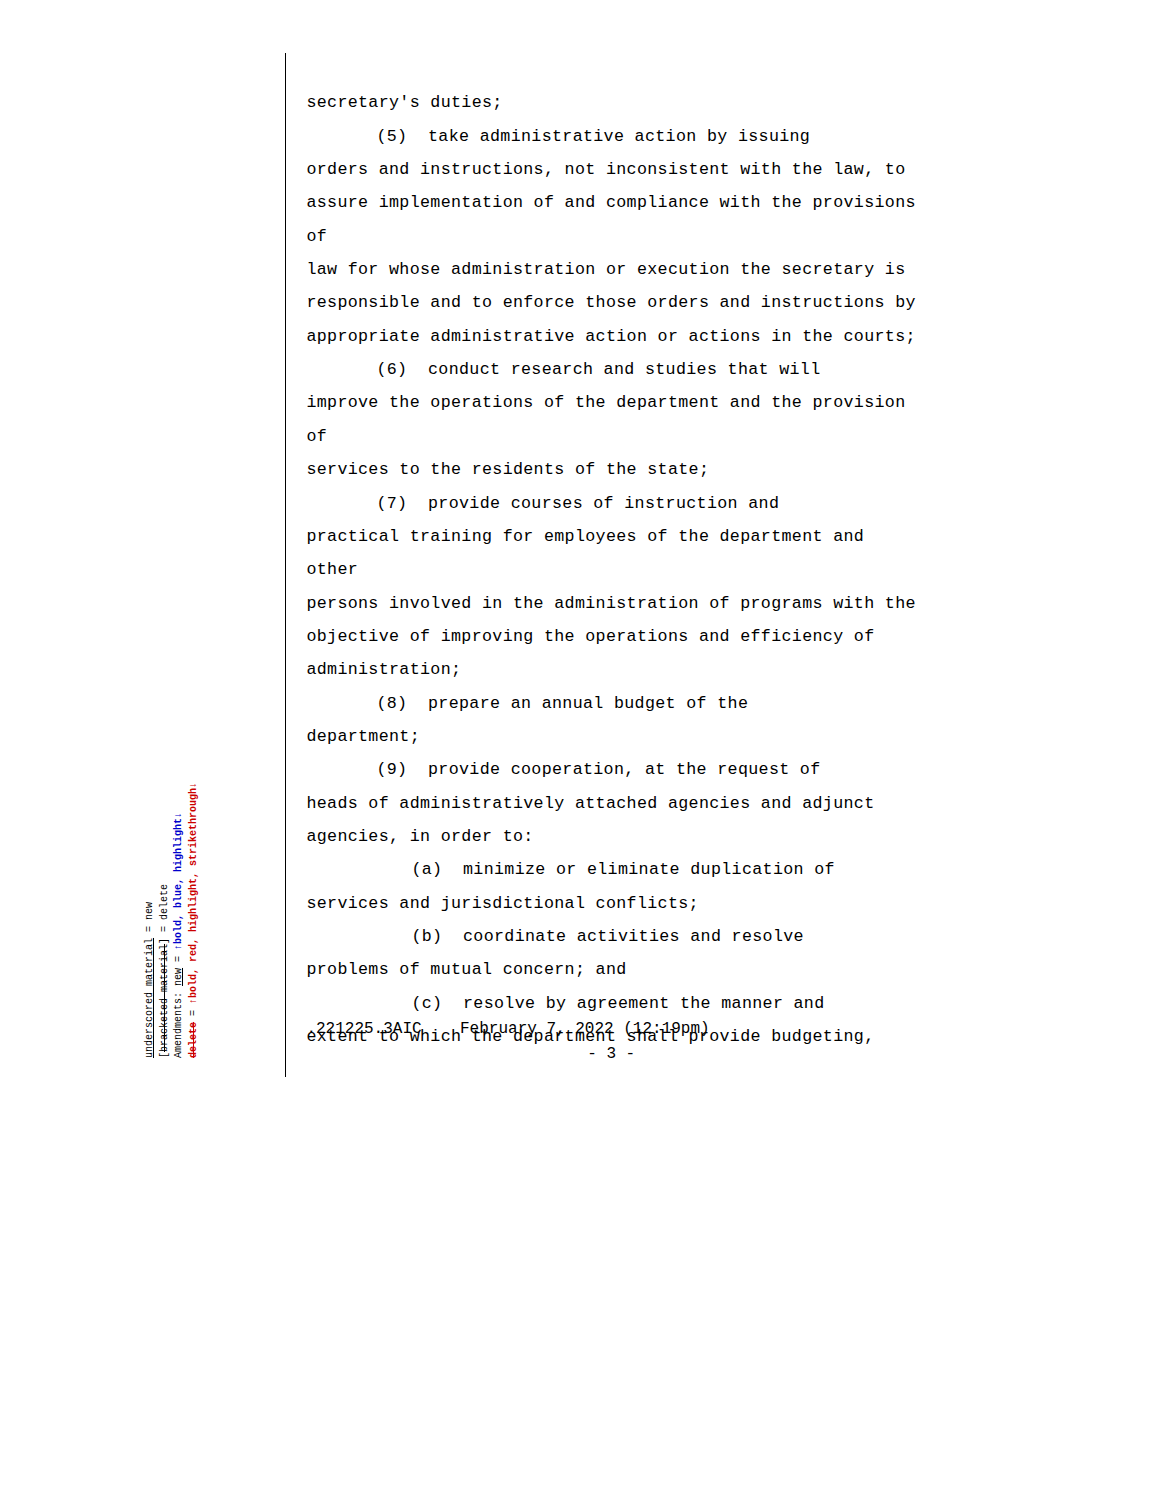underscored material = new [bracketed material] = delete Amendments: new = ↑bold, blue, highlight↓ delete = ↑bold, red, highlight, strikethrough↓
secretary's duties;
(5) take administrative action by issuing
orders and instructions, not inconsistent with the law, to
assure implementation of and compliance with the provisions of
law for whose administration or execution the secretary is
responsible and to enforce those orders and instructions by
appropriate administrative action or actions in the courts;
(6) conduct research and studies that will
improve the operations of the department and the provision of
services to the residents of the state;
(7) provide courses of instruction and
practical training for employees of the department and other
persons involved in the administration of programs with the
objective of improving the operations and efficiency of
administration;
(8) prepare an annual budget of the
department;
(9) provide cooperation, at the request of
heads of administratively attached agencies and adjunct
agencies, in order to:
(a) minimize or eliminate duplication of
services and jurisdictional conflicts;
(b) coordinate activities and resolve
problems of mutual concern; and
(c) resolve by agreement the manner and
extent to which the department shall provide budgeting,
.221225.3AIC February 7, 2022 (12:19pm)
- 3 -